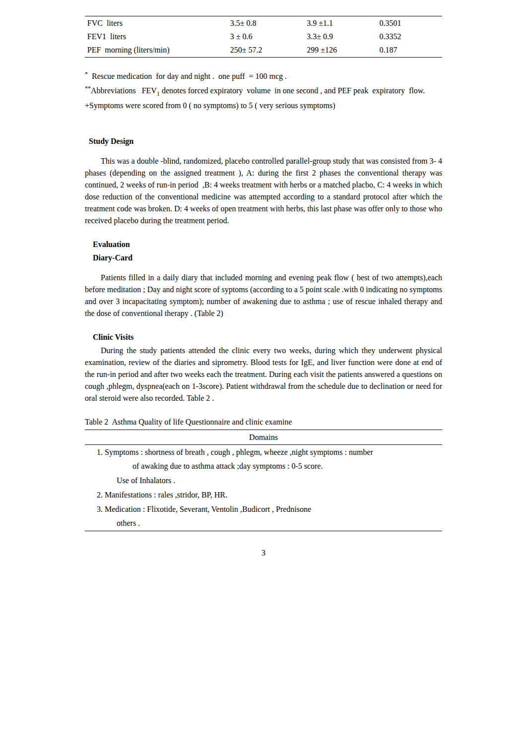| FVC liters | 3.5± 0.8 | 3.9 ±1.1 | 0.3501 | |
| FEV1 liters | 3 ± 0.6 | 3.3± 0.9 | 0.3352 | |
| PEF morning (liters/min) | 250± 57.2 | 299 ±126 | 0.187 | |
* Rescue medication for day and night . one puff = 100 mcg .
**Abbreviations FEV1 denotes forced expiratory volume in one second , and PEF peak expiratory flow.
+Symptoms were scored from 0 ( no symptoms) to 5 ( very serious symptoms)
Study Design
This was a double -blind, randomized, placebo controlled parallel-group study that was consisted from 3- 4 phases (depending on the assigned treatment ), A: during the first 2 phases the conventional therapy was continued, 2 weeks of run-in period ,B: 4 weeks treatment with herbs or a matched placbo, C: 4 weeks in which dose reduction of the conventional medicine was attempted according to a standard protocol after which the treatment code was broken. D: 4 weeks of open treatment with herbs, this last phase was offer only to those who received placebo during the treatment period.
Evaluation
Diary-Card
Patients filled in a daily diary that included morning and evening peak flow ( best of two attempts),each before meditation ; Day and night score of syptoms (according to a 5 point scale .with 0 indicating no symptoms and over 3 incapacitating symptom); number of awakening due to asthma ; use of rescue inhaled therapy and the dose of conventional therapy . (Table 2)
Clinic Visits
During the study patients attended the clinic every two weeks, during which they underwent physical examination, review of the diaries and siprometry. Blood tests for IgE, and liver function were done at end of the run-in period and after two weeks each the treatment. During each visit the patients answered a questions on cough ,phlegm, dyspnea(each on 1-3score). Patient withdrawal from the schedule due to declination or need for oral steroid were also recorded. Table 2 .
Table 2 Asthma Quality of life Questionnaire and clinic examine
| Domains |
| 1. Symptoms : shortness of breath , cough , phlegm, wheeze ,night symptoms : number |
| of awaking due to asthma attack ;day symptoms : 0-5 score. |
| Use of Inhalators . |
| 2. Manifestations : rales ,stridor, BP, HR. |
| 3. Medication : Flixotide, Severant, Ventolin ,Budicort , Prednisone |
| others . |
3